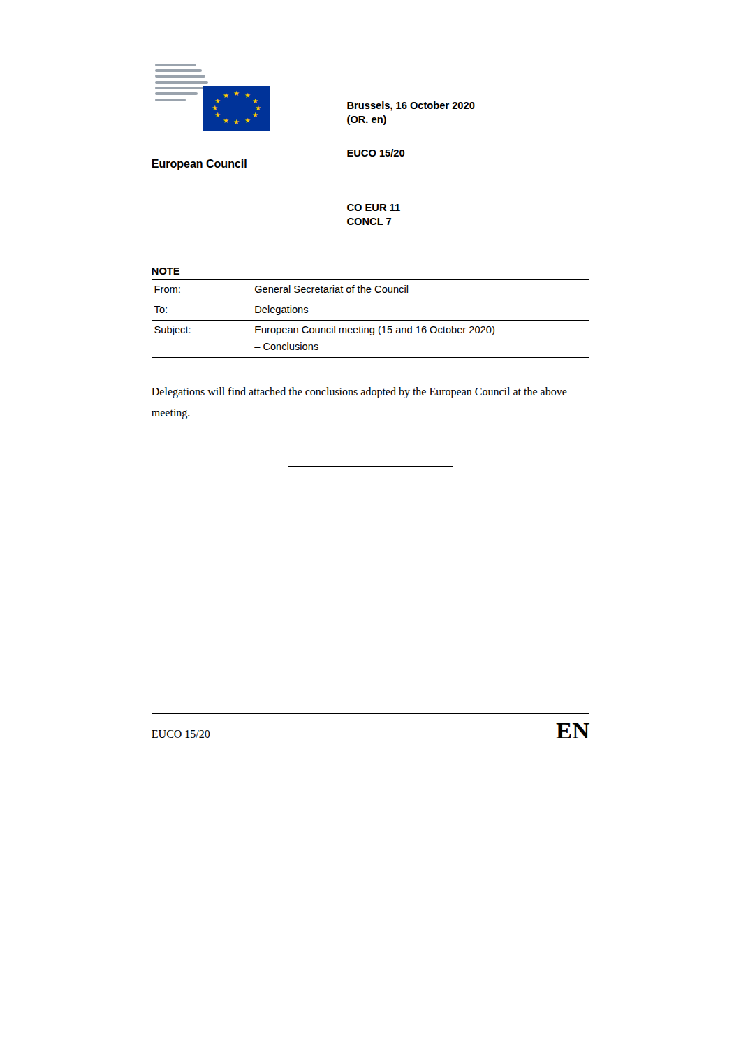★ ★ ★ ★ ★ ★ ★ ★ ★ ★ ★ ★
European Council
Brussels, 16 October 2020
(OR. en)
EUCO 15/20
CO EUR 11
CONCL 7
NOTE
| From: | General Secretariat of the Council |
| To: | Delegations |
| Subject: | European Council meeting (15 and 16 October 2020) |
| | – Conclusions |
Delegations will find attached the conclusions adopted by the European Council at the above meeting.
EUCO 15/20
EN